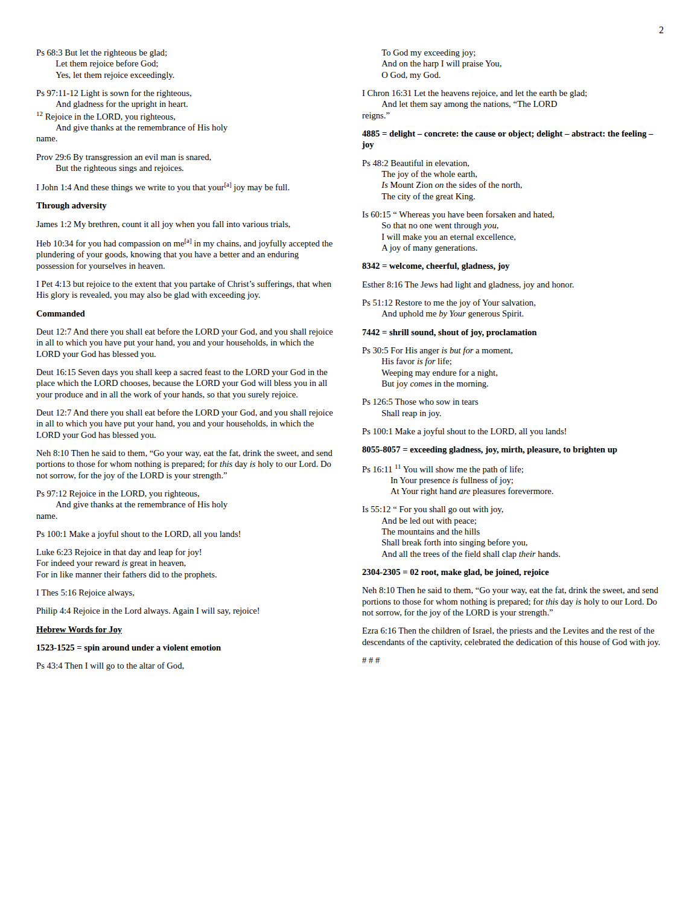2
Ps 68:3 But let the righteous be glad; Let them rejoice before God; Yes, let them rejoice exceedingly.
Ps 97:11-12 Light is sown for the righteous, And gladness for the upright in heart. 12 Rejoice in the LORD, you righteous, And give thanks at the remembrance of His holy name.
Prov 29:6 By transgression an evil man is snared, But the righteous sings and rejoices.
I John 1:4 And these things we write to you that your[a] joy may be full.
Through adversity
James 1:2 My brethren, count it all joy when you fall into various trials,
Heb 10:34 for you had compassion on me[a] in my chains, and joyfully accepted the plundering of your goods, knowing that you have a better and an enduring possession for yourselves in heaven.
I Pet 4:13 but rejoice to the extent that you partake of Christ’s sufferings, that when His glory is revealed, you may also be glad with exceeding joy.
Commanded
Deut 12:7 And there you shall eat before the LORD your God, and you shall rejoice in all to which you have put your hand, you and your households, in which the LORD your God has blessed you.
Deut 16:15 Seven days you shall keep a sacred feast to the LORD your God in the place which the LORD chooses, because the LORD your God will bless you in all your produce and in all the work of your hands, so that you surely rejoice.
Deut 12:7 And there you shall eat before the LORD your God, and you shall rejoice in all to which you have put your hand, you and your households, in which the LORD your God has blessed you.
Neh 8:10 Then he said to them, “Go your way, eat the fat, drink the sweet, and send portions to those for whom nothing is prepared; for this day is holy to our Lord. Do not sorrow, for the joy of the LORD is your strength.”
Ps 97:12 Rejoice in the LORD, you righteous, And give thanks at the remembrance of His holy name.
Ps 100:1 Make a joyful shout to the LORD, all you lands!
Luke 6:23 Rejoice in that day and leap for joy!
For indeed your reward is great in heaven,
For in like manner their fathers did to the prophets.
I Thes 5:16 Rejoice always,
Philip 4:4 Rejoice in the Lord always. Again I will say, rejoice!
Hebrew Words for Joy
1523-1525 = spin around under a violent emotion
Ps 43:4 Then I will go to the altar of God, To God my exceeding joy; And on the harp I will praise You, O God, my God.
I Chron 16:31 Let the heavens rejoice, and let the earth be glad; And let them say among the nations, “The LORD reigns.”
4885 = delight – concrete: the cause or object; delight – abstract: the feeling – joy
Ps 48:2 Beautiful in elevation, The joy of the whole earth, Is Mount Zion on the sides of the north, The city of the great King.
Is 60:15 “ Whereas you have been forsaken and hated, So that no one went through you, I will make you an eternal excellence, A joy of many generations.
8342 = welcome, cheerful, gladness, joy
Esther 8:16 The Jews had light and gladness, joy and honor.
Ps 51:12 Restore to me the joy of Your salvation, And uphold me by Your generous Spirit.
7442 = shrill sound, shout of joy, proclamation
Ps 30:5 For His anger is but for a moment, His favor is for life; Weeping may endure for a night, But joy comes in the morning.
Ps 126:5 Those who sow in tears Shall reap in joy.
Ps 100:1 Make a joyful shout to the LORD, all you lands!
8055-8057 = exceeding gladness, joy, mirth, pleasure, to brighten up
Ps 16:11 11 You will show me the path of life; In Your presence is fullness of joy; At Your right hand are pleasures forevermore.
Is 55:12 “ For you shall go out with joy, And be led out with peace; The mountains and the hills Shall break forth into singing before you, And all the trees of the field shall clap their hands.
2304-2305 = 02 root, make glad, be joined, rejoice
Neh 8:10 Then he said to them, “Go your way, eat the fat, drink the sweet, and send portions to those for whom nothing is prepared; for this day is holy to our Lord. Do not sorrow, for the joy of the LORD is your strength.”
Ezra 6:16 Then the children of Israel, the priests and the Levites and the rest of the descendants of the captivity, celebrated the dedication of this house of God with joy.
# # #